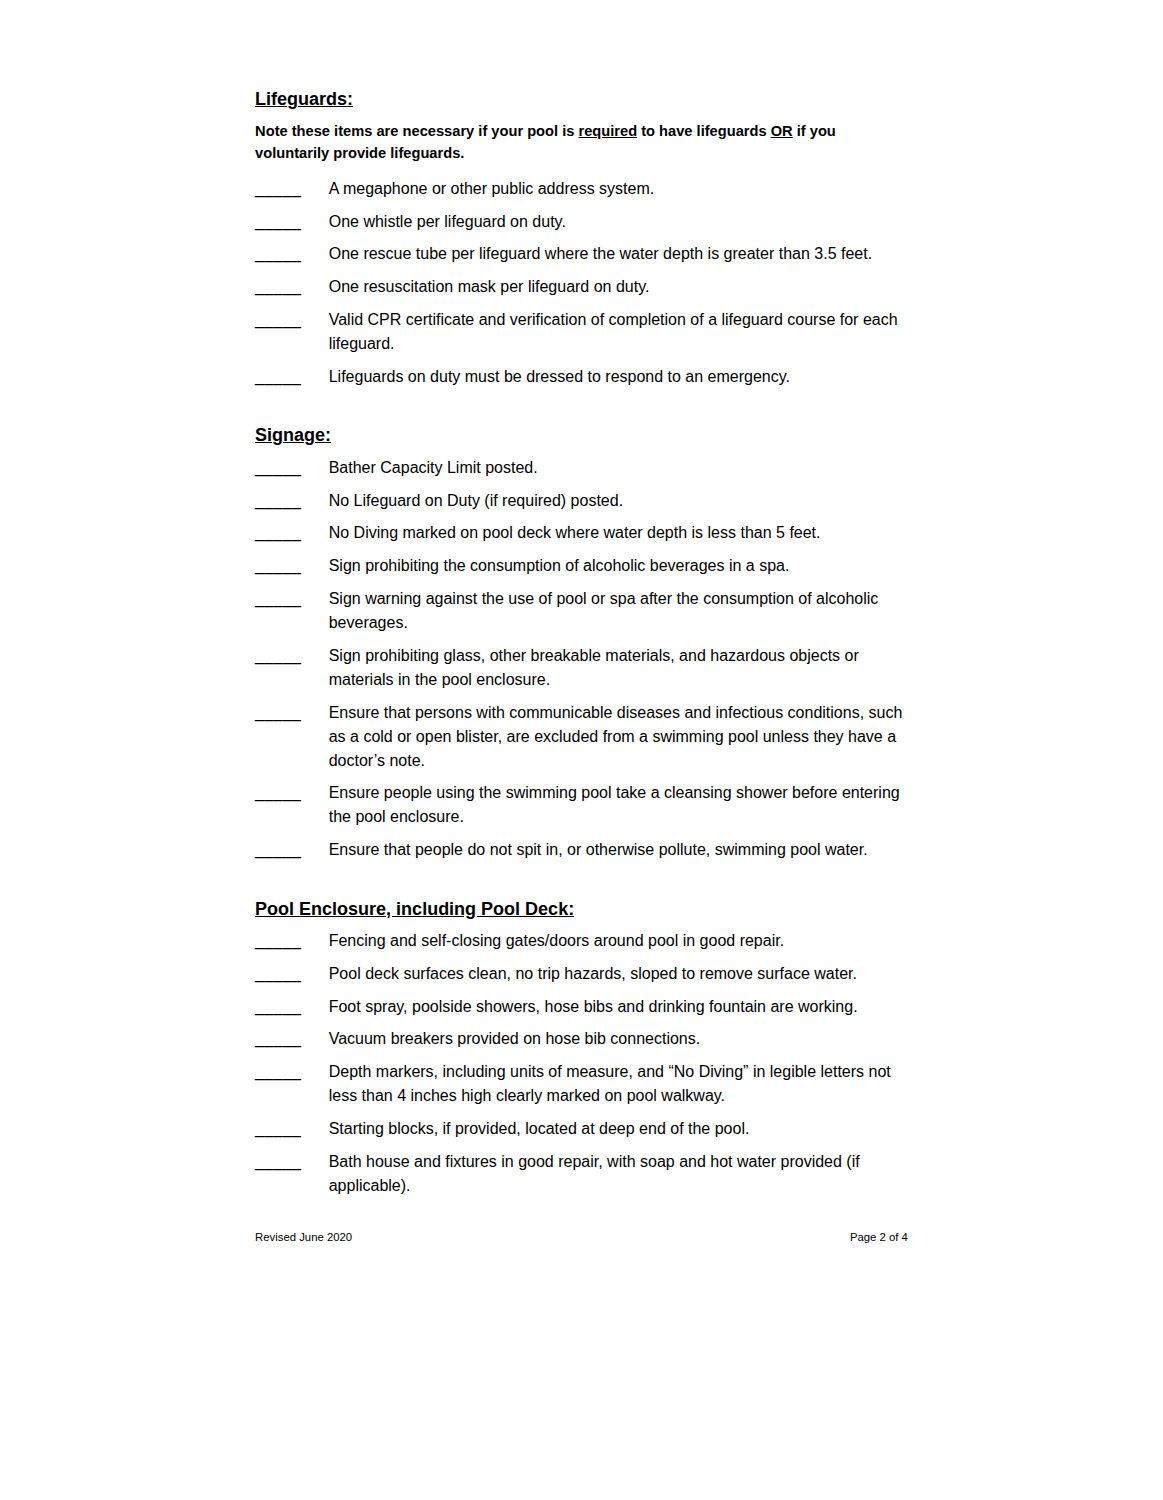Lifeguards:
Note these items are necessary if your pool is required to have lifeguards OR if you voluntarily provide lifeguards.
A megaphone or other public address system.
One whistle per lifeguard on duty.
One rescue tube per lifeguard where the water depth is greater than 3.5 feet.
One resuscitation mask per lifeguard on duty.
Valid CPR certificate and verification of completion of a lifeguard course for each lifeguard.
Lifeguards on duty must be dressed to respond to an emergency.
Signage:
Bather Capacity Limit posted.
No Lifeguard on Duty (if required) posted.
No Diving marked on pool deck where water depth is less than 5 feet.
Sign prohibiting the consumption of alcoholic beverages in a spa.
Sign warning against the use of pool or spa after the consumption of alcoholic beverages.
Sign prohibiting glass, other breakable materials, and hazardous objects or materials in the pool enclosure.
Ensure that persons with communicable diseases and infectious conditions, such as a cold or open blister, are excluded from a swimming pool unless they have a doctor’s note.
Ensure people using the swimming pool take a cleansing shower before entering the pool enclosure.
Ensure that people do not spit in, or otherwise pollute, swimming pool water.
Pool Enclosure, including Pool Deck:
Fencing and self-closing gates/doors around pool in good repair.
Pool deck surfaces clean, no trip hazards, sloped to remove surface water.
Foot spray, poolside showers, hose bibs and drinking fountain are working.
Vacuum breakers provided on hose bib connections.
Depth markers, including units of measure, and “No Diving” in legible letters not less than 4 inches high clearly marked on pool walkway.
Starting blocks, if provided, located at deep end of the pool.
Bath house and fixtures in good repair, with soap and hot water provided (if applicable).
Revised June 2020 Page 2 of 4